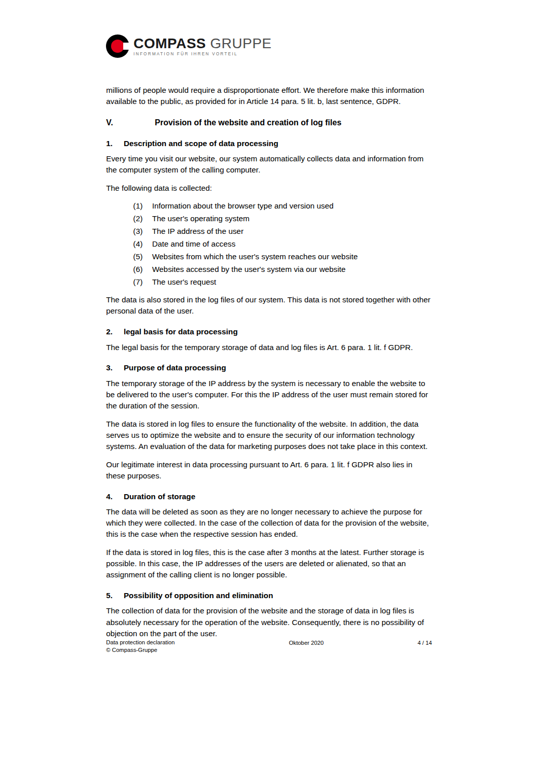COMPASS GRUPPE
Information für Ihren Vorteil
millions of people would require a disproportionate effort. We therefore make this information available to the public, as provided for in Article 14 para. 5 lit. b, last sentence, GDPR.
V. Provision of the website and creation of log files
1. Description and scope of data processing
Every time you visit our website, our system automatically collects data and information from the computer system of the calling computer.
The following data is collected:
(1) Information about the browser type and version used
(2) The user's operating system
(3) The IP address of the user
(4) Date and time of access
(5) Websites from which the user's system reaches our website
(6) Websites accessed by the user's system via our website
(7) The user's request
The data is also stored in the log files of our system. This data is not stored together with other personal data of the user.
2. legal basis for data processing
The legal basis for the temporary storage of data and log files is Art. 6 para. 1 lit. f GDPR.
3. Purpose of data processing
The temporary storage of the IP address by the system is necessary to enable the website to be delivered to the user's computer. For this the IP address of the user must remain stored for the duration of the session.
The data is stored in log files to ensure the functionality of the website. In addition, the data serves us to optimize the website and to ensure the security of our information technology systems. An evaluation of the data for marketing purposes does not take place in this context.
Our legitimate interest in data processing pursuant to Art. 6 para. 1 lit. f GDPR also lies in these purposes.
4. Duration of storage
The data will be deleted as soon as they are no longer necessary to achieve the purpose for which they were collected. In the case of the collection of data for the provision of the website, this is the case when the respective session has ended.
If the data is stored in log files, this is the case after 3 months at the latest. Further storage is possible. In this case, the IP addresses of the users are deleted or alienated, so that an assignment of the calling client is no longer possible.
5. Possibility of opposition and elimination
The collection of data for the provision of the website and the storage of data in log files is absolutely necessary for the operation of the website. Consequently, there is no possibility of objection on the part of the user.
Data protection declaration
© Compass-Gruppe
Oktober 2020
4 / 14